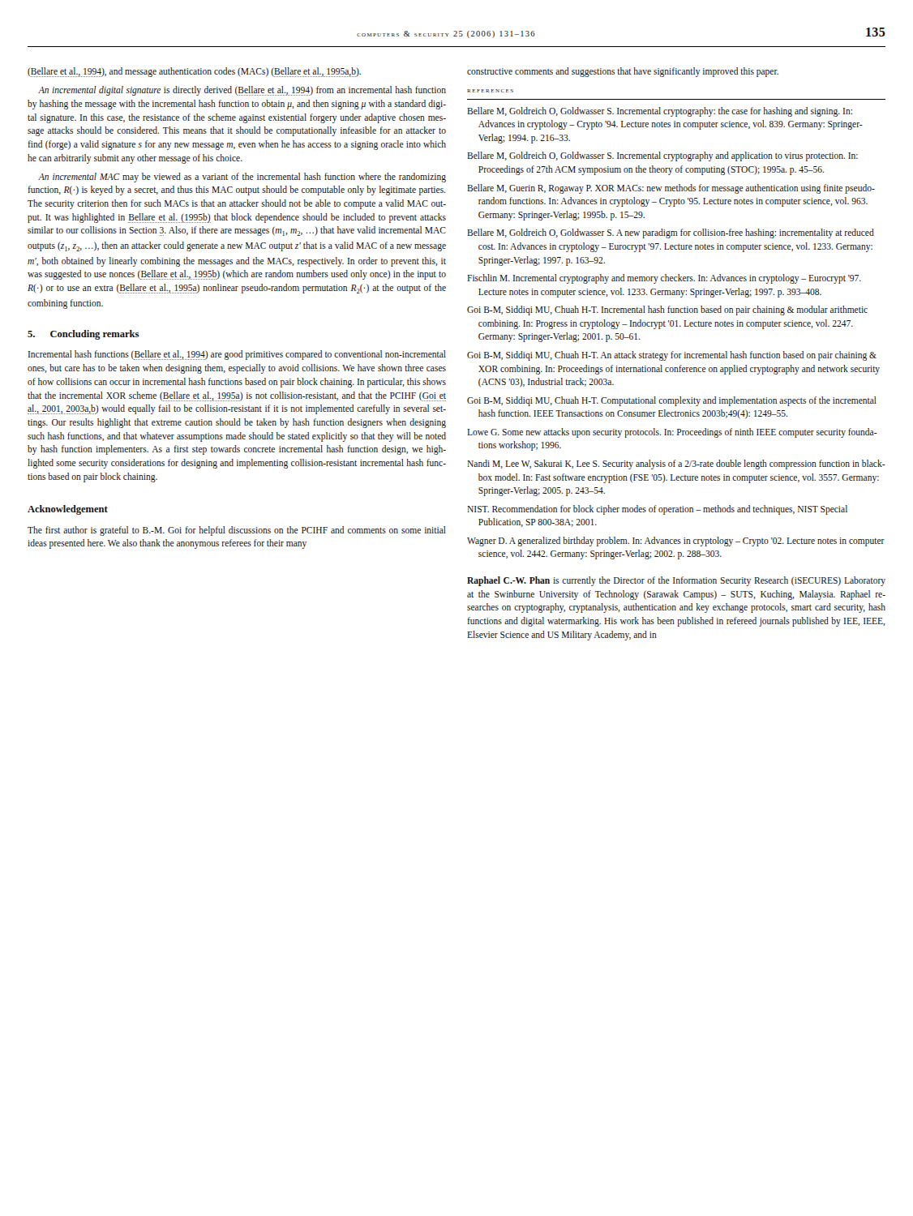computers & security 25 (2006) 131–136
135
(Bellare et al., 1994), and message authentication codes (MACs) (Bellare et al., 1995a,b).
An incremental digital signature is directly derived (Bellare et al., 1994) from an incremental hash function by hashing the message with the incremental hash function to obtain μ, and then signing μ with a standard digital signature. In this case, the resistance of the scheme against existential forgery under adaptive chosen message attacks should be considered. This means that it should be computationally infeasible for an attacker to find (forge) a valid signature s for any new message m, even when he has access to a signing oracle into which he can arbitrarily submit any other message of his choice.
An incremental MAC may be viewed as a variant of the incremental hash function where the randomizing function, R(·) is keyed by a secret, and thus this MAC output should be computable only by legitimate parties. The security criterion then for such MACs is that an attacker should not be able to compute a valid MAC output. It was highlighted in Bellare et al. (1995b) that block dependence should be included to prevent attacks similar to our collisions in Section 3. Also, if there are messages (m1, m2, …) that have valid incremental MAC outputs (z1, z2, …), then an attacker could generate a new MAC output z′ that is a valid MAC of a new message m′, both obtained by linearly combining the messages and the MACs, respectively. In order to prevent this, it was suggested to use nonces (Bellare et al., 1995b) (which are random numbers used only once) in the input to R(·) or to use an extra (Bellare et al., 1995a) nonlinear pseudo-random permutation R2(·) at the output of the combining function.
5. Concluding remarks
Incremental hash functions (Bellare et al., 1994) are good primitives compared to conventional non-incremental ones, but care has to be taken when designing them, especially to avoid collisions. We have shown three cases of how collisions can occur in incremental hash functions based on pair block chaining. In particular, this shows that the incremental XOR scheme (Bellare et al., 1995a) is not collision-resistant, and that the PCIHF (Goi et al., 2001, 2003a,b) would equally fail to be collision-resistant if it is not implemented carefully in several settings. Our results highlight that extreme caution should be taken by hash function designers when designing such hash functions, and that whatever assumptions made should be stated explicitly so that they will be noted by hash function implementers. As a first step towards concrete incremental hash function design, we highlighted some security considerations for designing and implementing collision-resistant incremental hash functions based on pair block chaining.
Acknowledgement
The first author is grateful to B.-M. Goi for helpful discussions on the PCIHF and comments on some initial ideas presented here. We also thank the anonymous referees for their many
constructive comments and suggestions that have significantly improved this paper.
references
Bellare M, Goldreich O, Goldwasser S. Incremental cryptography: the case for hashing and signing. In: Advances in cryptology – Crypto '94. Lecture notes in computer science, vol. 839. Germany: Springer-Verlag; 1994. p. 216–33.
Bellare M, Goldreich O, Goldwasser S. Incremental cryptography and application to virus protection. In: Proceedings of 27th ACM symposium on the theory of computing (STOC); 1995a. p. 45–56.
Bellare M, Guerin R, Rogaway P. XOR MACs: new methods for message authentication using finite pseudorandom functions. In: Advances in cryptology – Crypto '95. Lecture notes in computer science, vol. 963. Germany: Springer-Verlag; 1995b. p. 15–29.
Bellare M, Goldreich O, Goldwasser S. A new paradigm for collision-free hashing: incrementality at reduced cost. In: Advances in cryptology – Eurocrypt '97. Lecture notes in computer science, vol. 1233. Germany: Springer-Verlag; 1997. p. 163–92.
Fischlin M. Incremental cryptography and memory checkers. In: Advances in cryptology – Eurocrypt '97. Lecture notes in computer science, vol. 1233. Germany: Springer-Verlag; 1997. p. 393–408.
Goi B-M, Siddiqi MU, Chuah H-T. Incremental hash function based on pair chaining & modular arithmetic combining. In: Progress in cryptology – Indocrypt '01. Lecture notes in computer science, vol. 2247. Germany: Springer-Verlag; 2001. p. 50–61.
Goi B-M, Siddiqi MU, Chuah H-T. An attack strategy for incremental hash function based on pair chaining & XOR combining. In: Proceedings of international conference on applied cryptography and network security (ACNS '03), Industrial track; 2003a.
Goi B-M, Siddiqi MU, Chuah H-T. Computational complexity and implementation aspects of the incremental hash function. IEEE Transactions on Consumer Electronics 2003b;49(4): 1249–55.
Lowe G. Some new attacks upon security protocols. In: Proceedings of ninth IEEE computer security foundations workshop; 1996.
Nandi M, Lee W, Sakurai K, Lee S. Security analysis of a 2/3-rate double length compression function in black-box model. In: Fast software encryption (FSE '05). Lecture notes in computer science, vol. 3557. Germany: Springer-Verlag; 2005. p. 243–54.
NIST. Recommendation for block cipher modes of operation – methods and techniques, NIST Special Publication, SP 800-38A; 2001.
Wagner D. A generalized birthday problem. In: Advances in cryptology – Crypto '02. Lecture notes in computer science, vol. 2442. Germany: Springer-Verlag; 2002. p. 288–303.
Raphael C.-W. Phan is currently the Director of the Information Security Research (iSECURES) Laboratory at the Swinburne University of Technology (Sarawak Campus) – SUTS, Kuching, Malaysia. Raphael researches on cryptography, cryptanalysis, authentication and key exchange protocols, smart card security, hash functions and digital watermarking. His work has been published in refereed journals published by IEE, IEEE, Elsevier Science and US Military Academy, and in